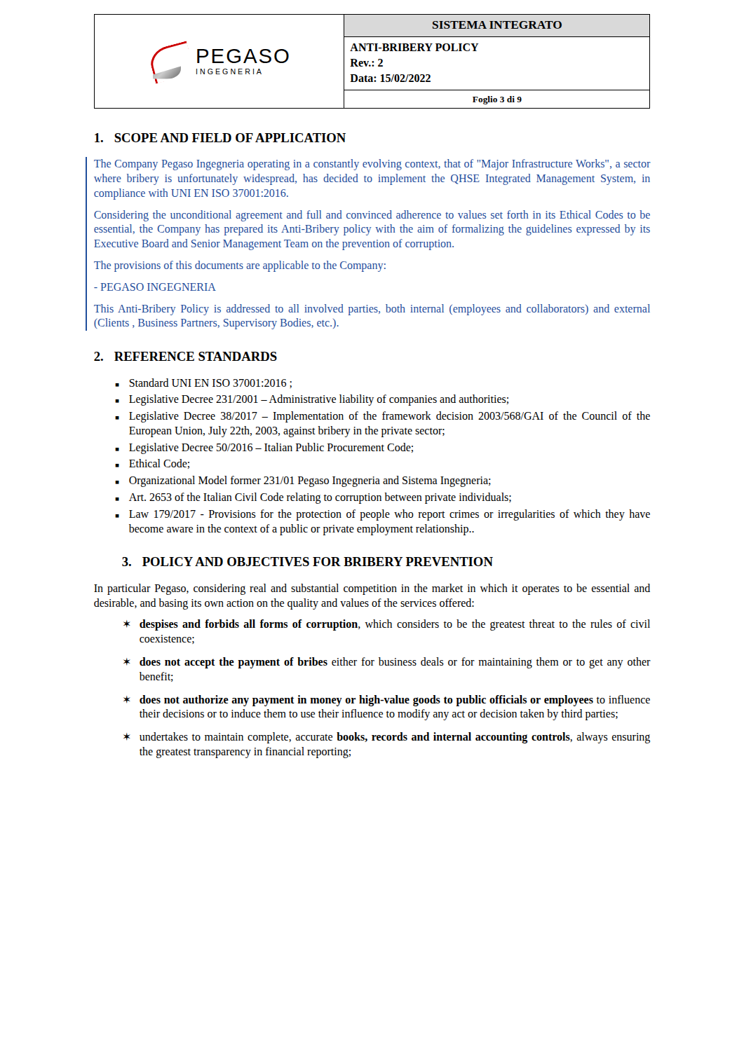| PEGASO INGEGNERIA | SISTEMA INTEGRATO |
| ANTI-BRIBERY POLICY Rev.: 2 Data: 15/02/2022 |
| Foglio 3 di 9 |
1. SCOPE AND FIELD OF APPLICATION
The Company Pegaso Ingegneria operating in a constantly evolving context, that of "Major Infrastructure Works", a sector where bribery is unfortunately widespread, has decided to implement the QHSE Integrated Management System, in compliance with UNI EN ISO 37001:2016.
Considering the unconditional agreement and full and convinced adherence to values set forth in its Ethical Codes to be essential, the Company has prepared its Anti-Bribery policy with the aim of formalizing the guidelines expressed by its Executive Board and Senior Management Team on the prevention of corruption.
The provisions of this documents are applicable to the Company:
- PEGASO INGEGNERIA
This Anti-Bribery Policy is addressed to all involved parties, both internal (employees and collaborators) and external (Clients , Business Partners, Supervisory Bodies, etc.).
2. REFERENCE STANDARDS
Standard UNI EN ISO 37001:2016 ;
Legislative Decree 231/2001 – Administrative liability of companies and authorities;
Legislative Decree 38/2017 – Implementation of the framework decision 2003/568/GAI of the Council of the European Union, July 22th, 2003, against bribery in the private sector;
Legislative Decree 50/2016 – Italian Public Procurement Code;
Ethical Code;
Organizational Model former 231/01 Pegaso Ingegneria and Sistema Ingegneria;
Art. 2653 of the Italian Civil Code relating to corruption between private individuals;
Law 179/2017 - Provisions for the protection of people who report crimes or irregularities of which they have become aware in the context of a public or private employment relationship..
3. POLICY AND OBJECTIVES FOR BRIBERY PREVENTION
In particular Pegaso, considering real and substantial competition in the market in which it operates to be essential and desirable, and basing its own action on the quality and values of the services offered:
despises and forbids all forms of corruption, which considers to be the greatest threat to the rules of civil coexistence;
does not accept the payment of bribes either for business deals or for maintaining them or to get any other benefit;
does not authorize any payment in money or high-value goods to public officials or employees to influence their decisions or to induce them to use their influence to modify any act or decision taken by third parties;
undertakes to maintain complete, accurate books, records and internal accounting controls, always ensuring the greatest transparency in financial reporting;